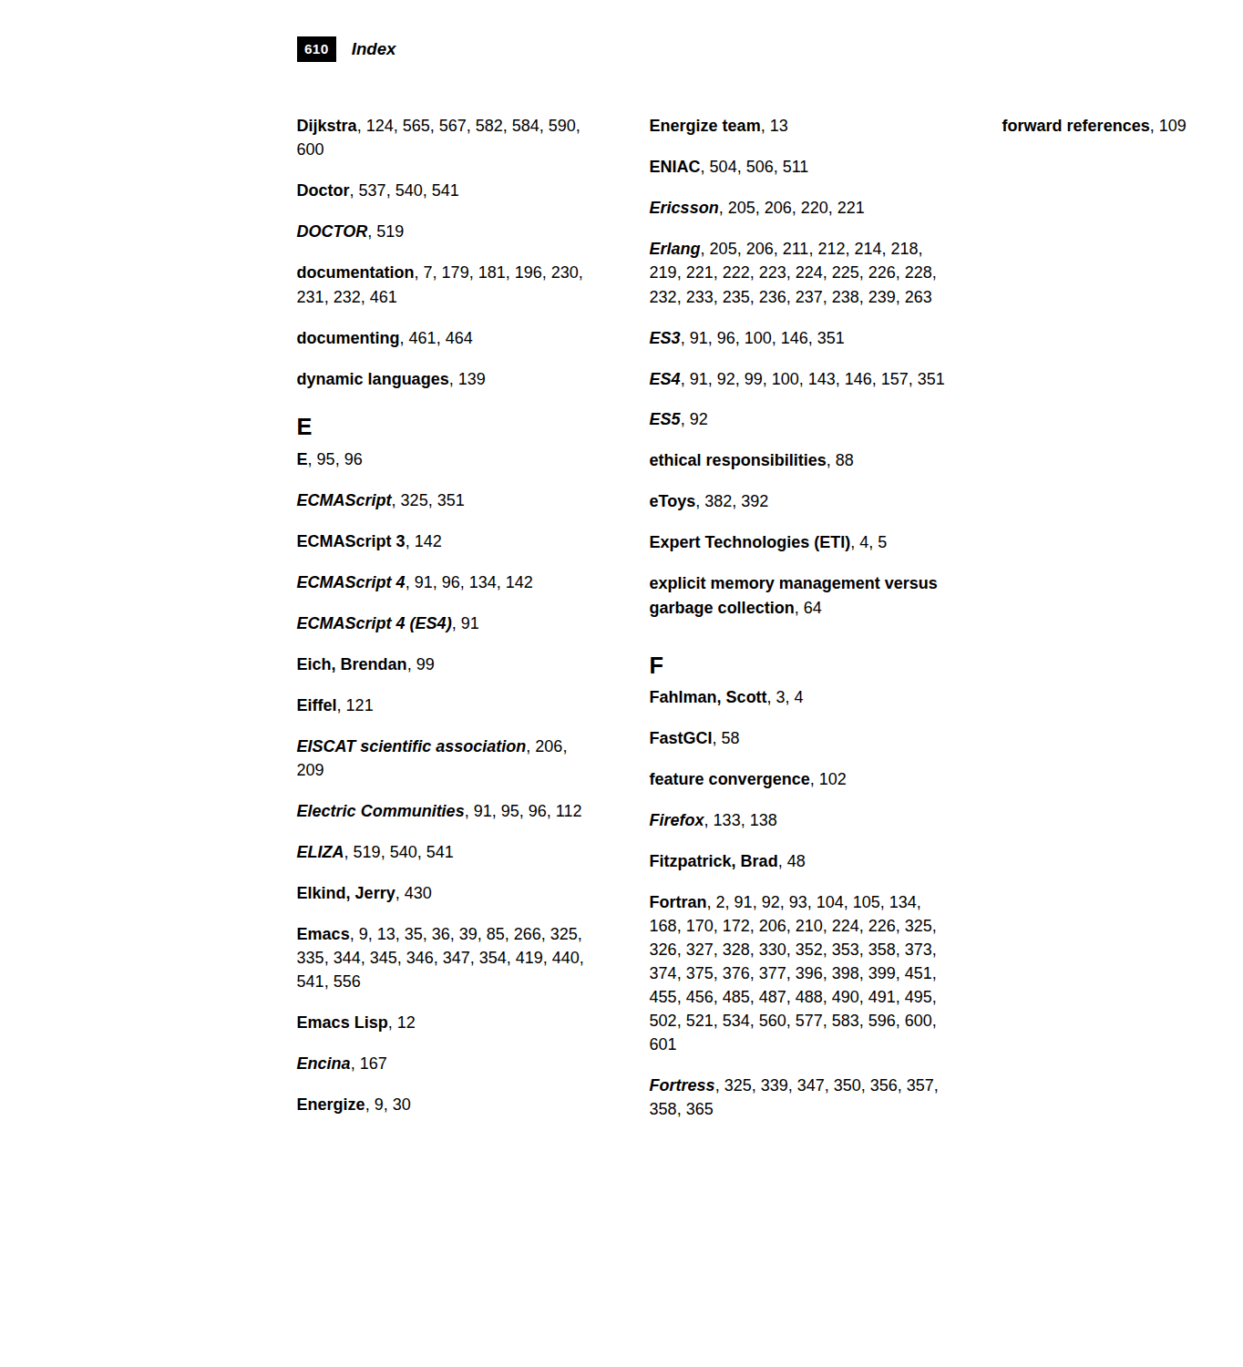610 Index
Dijkstra, 124, 565, 567, 582, 584, 590, 600
Doctor, 537, 540, 541
DOCTOR, 519
documentation, 7, 179, 181, 196, 230, 231, 232, 461
documenting, 461, 464
dynamic languages, 139
E
E, 95, 96
ECMAScript, 325, 351
ECMAScript 3, 142
ECMAScript 4, 91, 96, 134, 142
ECMAScript 4 (ES4), 91
Eich, Brendan, 99
Eiffel, 121
EISCAT scientific association, 206, 209
Electric Communities, 91, 95, 96, 112
ELIZA, 519, 540, 541
Elkind, Jerry, 430
Emacs, 9, 13, 35, 36, 39, 85, 266, 325, 335, 344, 345, 346, 347, 354, 419, 440, 541, 556
Emacs Lisp, 12
Encina, 167
Energize, 9, 30
Energize team, 13
ENIAC, 504, 506, 511
Ericsson, 205, 206, 220, 221
Erlang, 205, 206, 211, 212, 214, 218, 219, 221, 222, 223, 224, 225, 226, 228, 232, 233, 235, 236, 237, 238, 239, 263
ES3, 91, 96, 100, 146, 351
ES4, 91, 92, 99, 100, 143, 146, 157, 351
ES5, 92
ethical responsibilities, 88
eToys, 382, 392
Expert Technologies (ETI), 4, 5
explicit memory management versus garbage collection, 64
F
Fahlman, Scott, 3, 4
FastGCI, 58
feature convergence, 102
Firefox, 133, 138
Fitzpatrick, Brad, 48
Fortran, 2, 91, 92, 93, 104, 105, 134, 168, 170, 172, 206, 210, 224, 226, 325, 326, 327, 328, 330, 352, 353, 358, 373, 374, 375, 376, 377, 396, 398, 399, 451, 455, 456, 485, 487, 488, 490, 491, 495, 502, 521, 534, 560, 577, 583, 596, 600, 601
Fortress, 325, 339, 347, 350, 356, 357, 358, 365
forward references, 109